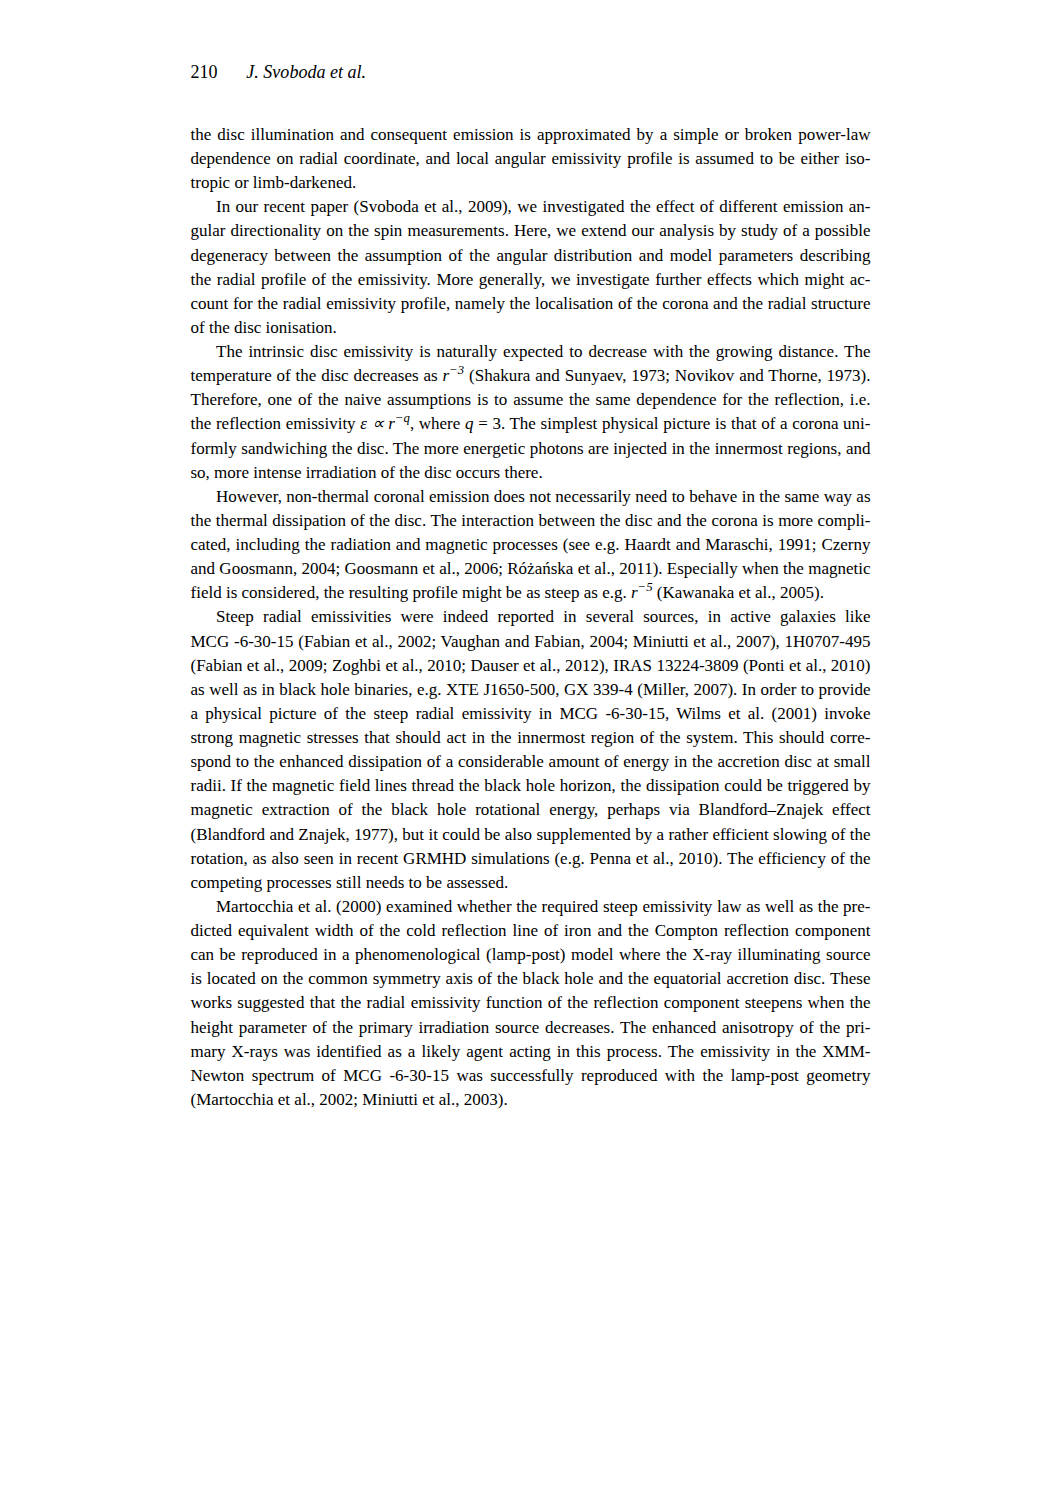210 J. Svoboda et al.
the disc illumination and consequent emission is approximated by a simple or broken power-law dependence on radial coordinate, and local angular emissivity profile is assumed to be either isotropic or limb-darkened.
In our recent paper (Svoboda et al., 2009), we investigated the effect of different emission angular directionality on the spin measurements. Here, we extend our analysis by study of a possible degeneracy between the assumption of the angular distribution and model parameters describing the radial profile of the emissivity. More generally, we investigate further effects which might account for the radial emissivity profile, namely the localisation of the corona and the radial structure of the disc ionisation.
The intrinsic disc emissivity is naturally expected to decrease with the growing distance. The temperature of the disc decreases as r−3 (Shakura and Sunyaev, 1973; Novikov and Thorne, 1973). Therefore, one of the naive assumptions is to assume the same dependence for the reflection, i.e. the reflection emissivity ε ∝ r−q, where q = 3. The simplest physical picture is that of a corona uniformly sandwiching the disc. The more energetic photons are injected in the innermost regions, and so, more intense irradiation of the disc occurs there.
However, non-thermal coronal emission does not necessarily need to behave in the same way as the thermal dissipation of the disc. The interaction between the disc and the corona is more complicated, including the radiation and magnetic processes (see e.g. Haardt and Maraschi, 1991; Czerny and Goosmann, 2004; Goosmann et al., 2006; Różańska et al., 2011). Especially when the magnetic field is considered, the resulting profile might be as steep as e.g. r−5 (Kawanaka et al., 2005).
Steep radial emissivities were indeed reported in several sources, in active galaxies like MCG -6-30-15 (Fabian et al., 2002; Vaughan and Fabian, 2004; Miniutti et al., 2007), 1H0707-495 (Fabian et al., 2009; Zoghbi et al., 2010; Dauser et al., 2012), IRAS 13224-3809 (Ponti et al., 2010) as well as in black hole binaries, e.g. XTE J1650-500, GX 339-4 (Miller, 2007). In order to provide a physical picture of the steep radial emissivity in MCG -6-30-15, Wilms et al. (2001) invoke strong magnetic stresses that should act in the innermost region of the system. This should correspond to the enhanced dissipation of a considerable amount of energy in the accretion disc at small radii. If the magnetic field lines thread the black hole horizon, the dissipation could be triggered by magnetic extraction of the black hole rotational energy, perhaps via Blandford–Znajek effect (Blandford and Znajek, 1977), but it could be also supplemented by a rather efficient slowing of the rotation, as also seen in recent GRMHD simulations (e.g. Penna et al., 2010). The efficiency of the competing processes still needs to be assessed.
Martocchia et al. (2000) examined whether the required steep emissivity law as well as the predicted equivalent width of the cold reflection line of iron and the Compton reflection component can be reproduced in a phenomenological (lamp-post) model where the X-ray illuminating source is located on the common symmetry axis of the black hole and the equatorial accretion disc. These works suggested that the radial emissivity function of the reflection component steepens when the height parameter of the primary irradiation source decreases. The enhanced anisotropy of the primary X-rays was identified as a likely agent acting in this process. The emissivity in the XMM-Newton spectrum of MCG -6-30-15 was successfully reproduced with the lamp-post geometry (Martocchia et al., 2002; Miniutti et al., 2003).